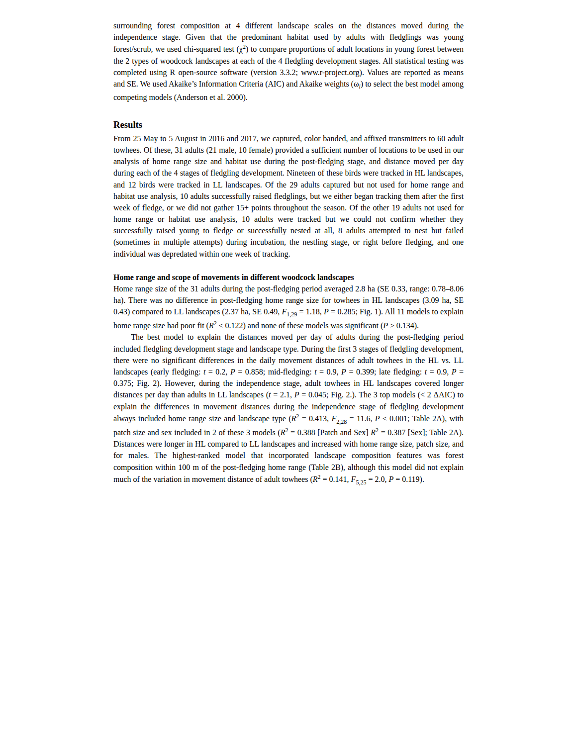surrounding forest composition at 4 different landscape scales on the distances moved during the independence stage. Given that the predominant habitat used by adults with fledglings was young forest/scrub, we used chi-squared test (χ2) to compare proportions of adult locations in young forest between the 2 types of woodcock landscapes at each of the 4 fledgling development stages. All statistical testing was completed using R open-source software (version 3.3.2; www.r-project.org). Values are reported as means and SE. We used Akaike’s Information Criteria (AIC) and Akaike weights (ωi) to select the best model among competing models (Anderson et al. 2000).
Results
From 25 May to 5 August in 2016 and 2017, we captured, color banded, and affixed transmitters to 60 adult towhees. Of these, 31 adults (21 male, 10 female) provided a sufficient number of locations to be used in our analysis of home range size and habitat use during the post-fledging stage, and distance moved per day during each of the 4 stages of fledgling development. Nineteen of these birds were tracked in HL landscapes, and 12 birds were tracked in LL landscapes. Of the 29 adults captured but not used for home range and habitat use analysis, 10 adults successfully raised fledglings, but we either began tracking them after the first week of fledge, or we did not gather 15+ points throughout the season. Of the other 19 adults not used for home range or habitat use analysis, 10 adults were tracked but we could not confirm whether they successfully raised young to fledge or successfully nested at all, 8 adults attempted to nest but failed (sometimes in multiple attempts) during incubation, the nestling stage, or right before fledging, and one individual was depredated within one week of tracking.
Home range and scope of movements in different woodcock landscapes
Home range size of the 31 adults during the post-fledging period averaged 2.8 ha (SE 0.33, range: 0.78–8.06 ha). There was no difference in post-fledging home range size for towhees in HL landscapes (3.09 ha, SE 0.43) compared to LL landscapes (2.37 ha, SE 0.49, F1,29 = 1.18, P = 0.285; Fig. 1). All 11 models to explain home range size had poor fit (R2 ≤ 0.122) and none of these models was significant (P ≥ 0.134).
The best model to explain the distances moved per day of adults during the post-fledging period included fledgling development stage and landscape type. During the first 3 stages of fledgling development, there were no significant differences in the daily movement distances of adult towhees in the HL vs. LL landscapes (early fledging: t = 0.2, P = 0.858; mid-fledging: t = 0.9, P = 0.399; late fledging: t = 0.9, P = 0.375; Fig. 2). However, during the independence stage, adult towhees in HL landscapes covered longer distances per day than adults in LL landscapes (t = 2.1, P = 0.045; Fig. 2.). The 3 top models (< 2 ΔAIC) to explain the differences in movement distances during the independence stage of fledgling development always included home range size and landscape type (R2 = 0.413, F2,28 = 11.6, P ≤ 0.001; Table 2A), with patch size and sex included in 2 of these 3 models (R2 = 0.388 [Patch and Sex] R2 = 0.387 [Sex]; Table 2A). Distances were longer in HL compared to LL landscapes and increased with home range size, patch size, and for males. The highest-ranked model that incorporated landscape composition features was forest composition within 100 m of the post-fledging home range (Table 2B), although this model did not explain much of the variation in movement distance of adult towhees (R2 = 0.141, F5,25 = 2.0, P = 0.119).